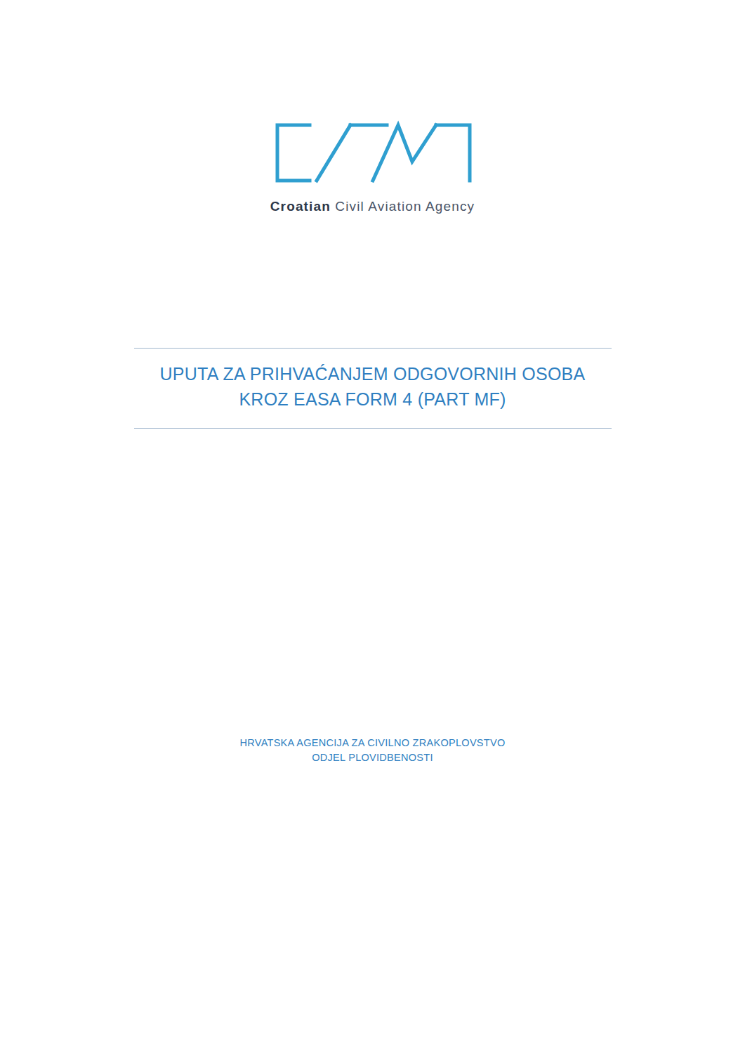Croatian Civil Aviation Agency
UPUTA ZA PRIHVAĆANJEM ODGOVORNIH OSOBA KROZ EASA FORM 4 (PART MF)
HRVATSKA AGENCIJA ZA CIVILNO ZRAKOPLOVSTVO
ODJEL PLOVIDBENOSTI